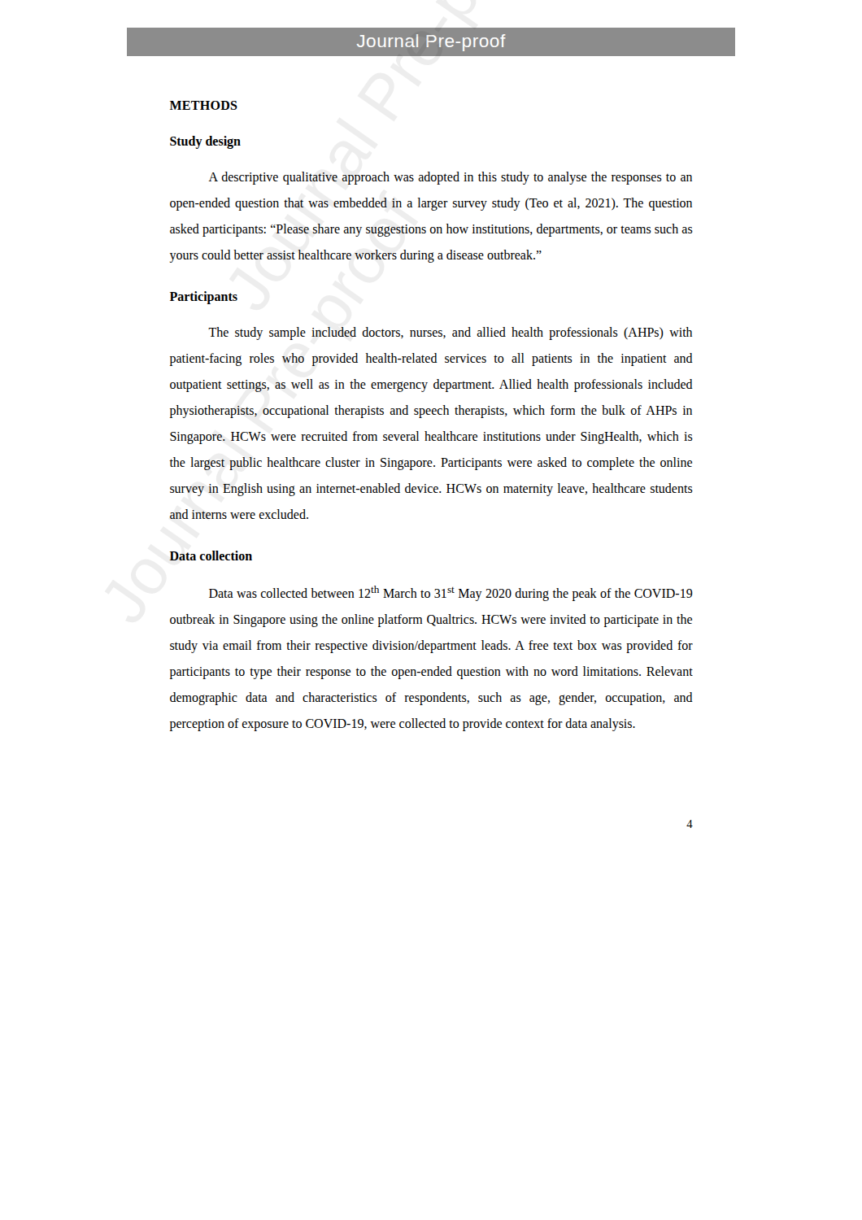Journal Pre-proof
Journal Pre-proof Journal Pre-proof
METHODS
Study design
A descriptive qualitative approach was adopted in this study to analyse the responses to an open-ended question that was embedded in a larger survey study (Teo et al, 2021). The question asked participants: “Please share any suggestions on how institutions, departments, or teams such as yours could better assist healthcare workers during a disease outbreak.”
Participants
The study sample included doctors, nurses, and allied health professionals (AHPs) with patient-facing roles who provided health-related services to all patients in the inpatient and outpatient settings, as well as in the emergency department. Allied health professionals included physiotherapists, occupational therapists and speech therapists, which form the bulk of AHPs in Singapore. HCWs were recruited from several healthcare institutions under SingHealth, which is the largest public healthcare cluster in Singapore. Participants were asked to complete the online survey in English using an internet-enabled device. HCWs on maternity leave, healthcare students and interns were excluded.
Data collection
Data was collected between 12th March to 31st May 2020 during the peak of the COVID-19 outbreak in Singapore using the online platform Qualtrics. HCWs were invited to participate in the study via email from their respective division/department leads. A free text box was provided for participants to type their response to the open-ended question with no word limitations. Relevant demographic data and characteristics of respondents, such as age, gender, occupation, and perception of exposure to COVID-19, were collected to provide context for data analysis.
4